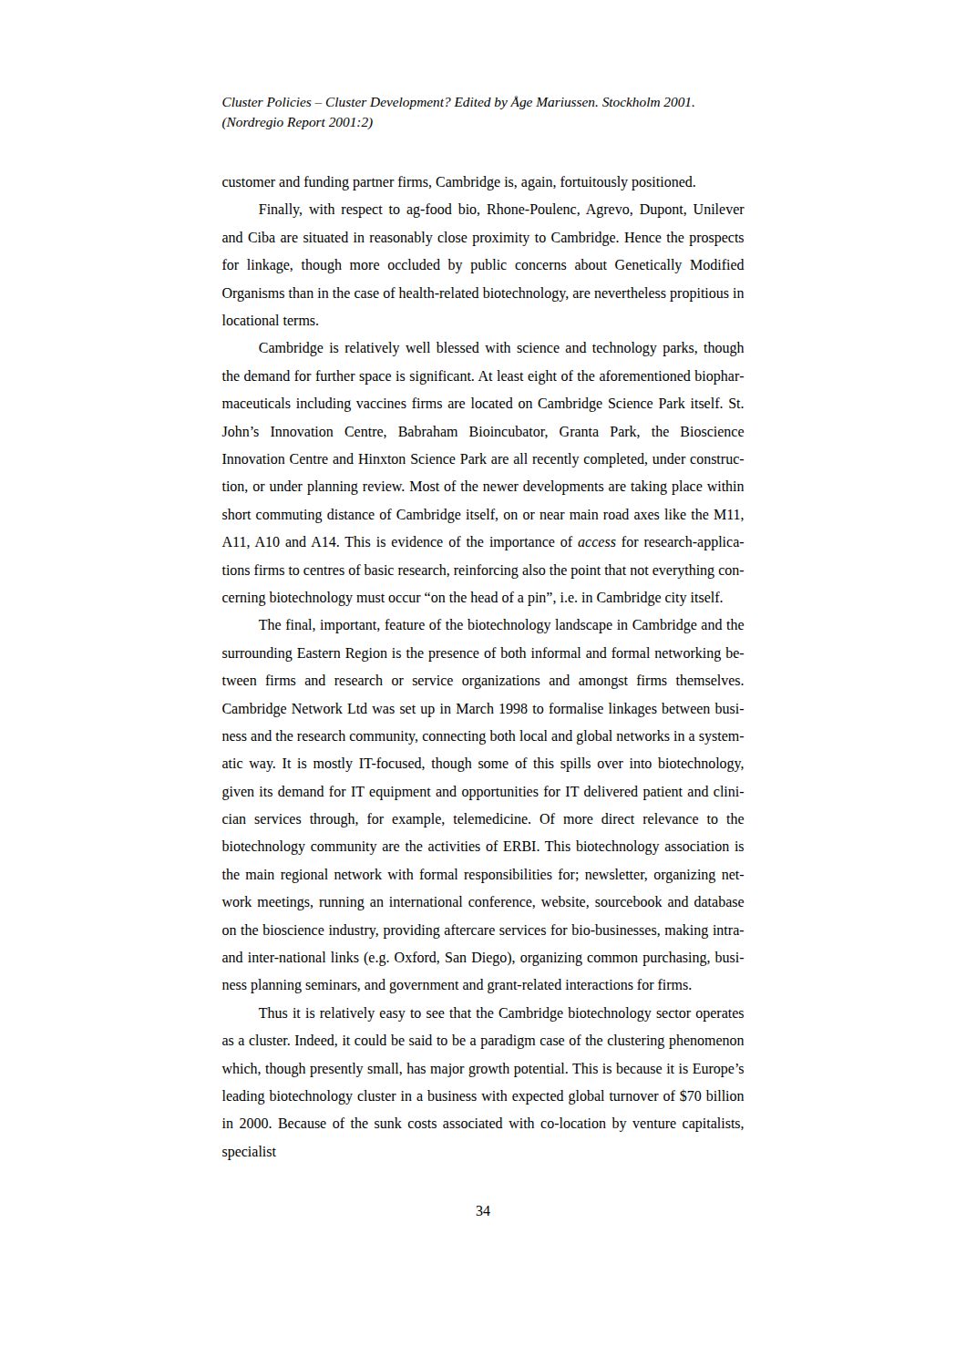Cluster Policies – Cluster Development? Edited by Åge Mariussen. Stockholm 2001. (Nordregio Report 2001:2)
customer and funding partner firms, Cambridge is, again, fortuitously positioned.
Finally, with respect to ag-food bio, Rhone-Poulenc, Agrevo, Dupont, Unilever and Ciba are situated in reasonably close proximity to Cambridge. Hence the prospects for linkage, though more occluded by public concerns about Genetically Modified Organisms than in the case of health-related biotechnology, are nevertheless propitious in locational terms.
Cambridge is relatively well blessed with science and technology parks, though the demand for further space is significant. At least eight of the aforementioned biopharmaceuticals including vaccines firms are located on Cambridge Science Park itself. St. John’s Innovation Centre, Babraham Bioincubator, Granta Park, the Bioscience Innovation Centre and Hinxton Science Park are all recently completed, under construction, or under planning review. Most of the newer developments are taking place within short commuting distance of Cambridge itself, on or near main road axes like the M11, A11, A10 and A14. This is evidence of the importance of access for research-applications firms to centres of basic research, reinforcing also the point that not everything concerning biotechnology must occur “on the head of a pin”, i.e. in Cambridge city itself.
The final, important, feature of the biotechnology landscape in Cambridge and the surrounding Eastern Region is the presence of both informal and formal networking between firms and research or service organizations and amongst firms themselves. Cambridge Network Ltd was set up in March 1998 to formalise linkages between business and the research community, connecting both local and global networks in a systematic way. It is mostly IT-focused, though some of this spills over into biotechnology, given its demand for IT equipment and opportunities for IT delivered patient and clinician services through, for example, telemedicine. Of more direct relevance to the biotechnology community are the activities of ERBI. This biotechnology association is the main regional network with formal responsibilities for; newsletter, organizing network meetings, running an international conference, website, sourcebook and database on the bioscience industry, providing aftercare services for bio-businesses, making intra- and inter-national links (e.g. Oxford, San Diego), organizing common purchasing, business planning seminars, and government and grant-related interactions for firms.
Thus it is relatively easy to see that the Cambridge biotechnology sector operates as a cluster. Indeed, it could be said to be a paradigm case of the clustering phenomenon which, though presently small, has major growth potential. This is because it is Europe’s leading biotechnology cluster in a business with expected global turnover of $70 billion in 2000. Because of the sunk costs associated with co-location by venture capitalists, specialist
34